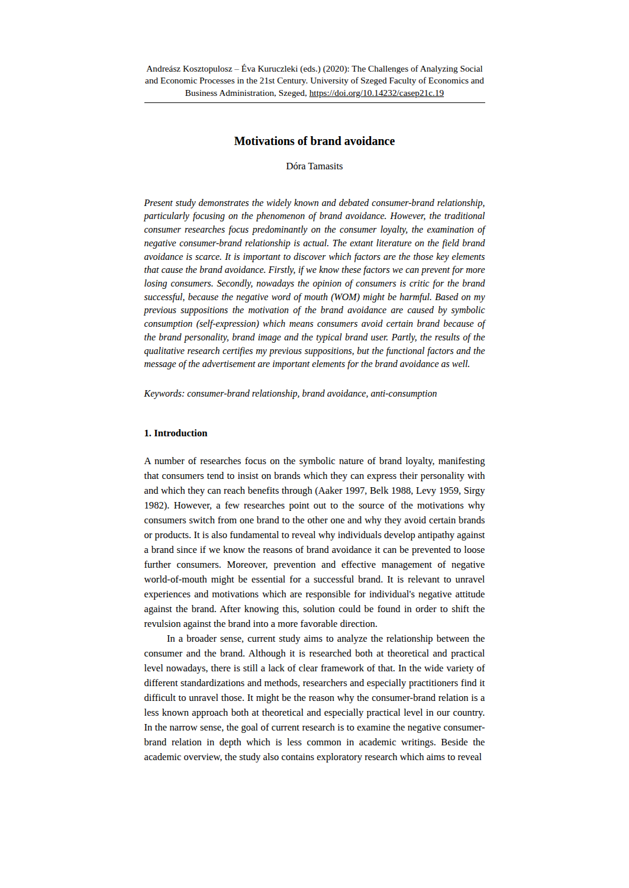Andreász Kosztopulosz – Éva Kuruczleki (eds.) (2020): The Challenges of Analyzing Social and Economic Processes in the 21st Century. University of Szeged Faculty of Economics and Business Administration, Szeged, https://doi.org/10.14232/casep21c.19
Motivations of brand avoidance
Dóra Tamasits
Present study demonstrates the widely known and debated consumer-brand relationship, particularly focusing on the phenomenon of brand avoidance. However, the traditional consumer researches focus predominantly on the consumer loyalty, the examination of negative consumer-brand relationship is actual. The extant literature on the field brand avoidance is scarce. It is important to discover which factors are the those key elements that cause the brand avoidance. Firstly, if we know these factors we can prevent for more losing consumers. Secondly, nowadays the opinion of consumers is critic for the brand successful, because the negative word of mouth (WOM) might be harmful. Based on my previous suppositions the motivation of the brand avoidance are caused by symbolic consumption (self-expression) which means consumers avoid certain brand because of the brand personality, brand image and the typical brand user. Partly, the results of the qualitative research certifies my previous suppositions, but the functional factors and the message of the advertisement are important elements for the brand avoidance as well.
Keywords: consumer-brand relationship, brand avoidance, anti-consumption
1. Introduction
A number of researches focus on the symbolic nature of brand loyalty, manifesting that consumers tend to insist on brands which they can express their personality with and which they can reach benefits through (Aaker 1997, Belk 1988, Levy 1959, Sirgy 1982). However, a few researches point out to the source of the motivations why consumers switch from one brand to the other one and why they avoid certain brands or products. It is also fundamental to reveal why individuals develop antipathy against a brand since if we know the reasons of brand avoidance it can be prevented to loose further consumers. Moreover, prevention and effective management of negative world-of-mouth might be essential for a successful brand. It is relevant to unravel experiences and motivations which are responsible for individual's negative attitude against the brand. After knowing this, solution could be found in order to shift the revulsion against the brand into a more favorable direction.
In a broader sense, current study aims to analyze the relationship between the consumer and the brand. Although it is researched both at theoretical and practical level nowadays, there is still a lack of clear framework of that. In the wide variety of different standardizations and methods, researchers and especially practitioners find it difficult to unravel those. It might be the reason why the consumer-brand relation is a less known approach both at theoretical and especially practical level in our country. In the narrow sense, the goal of current research is to examine the negative consumer-brand relation in depth which is less common in academic writings. Beside the academic overview, the study also contains exploratory research which aims to reveal